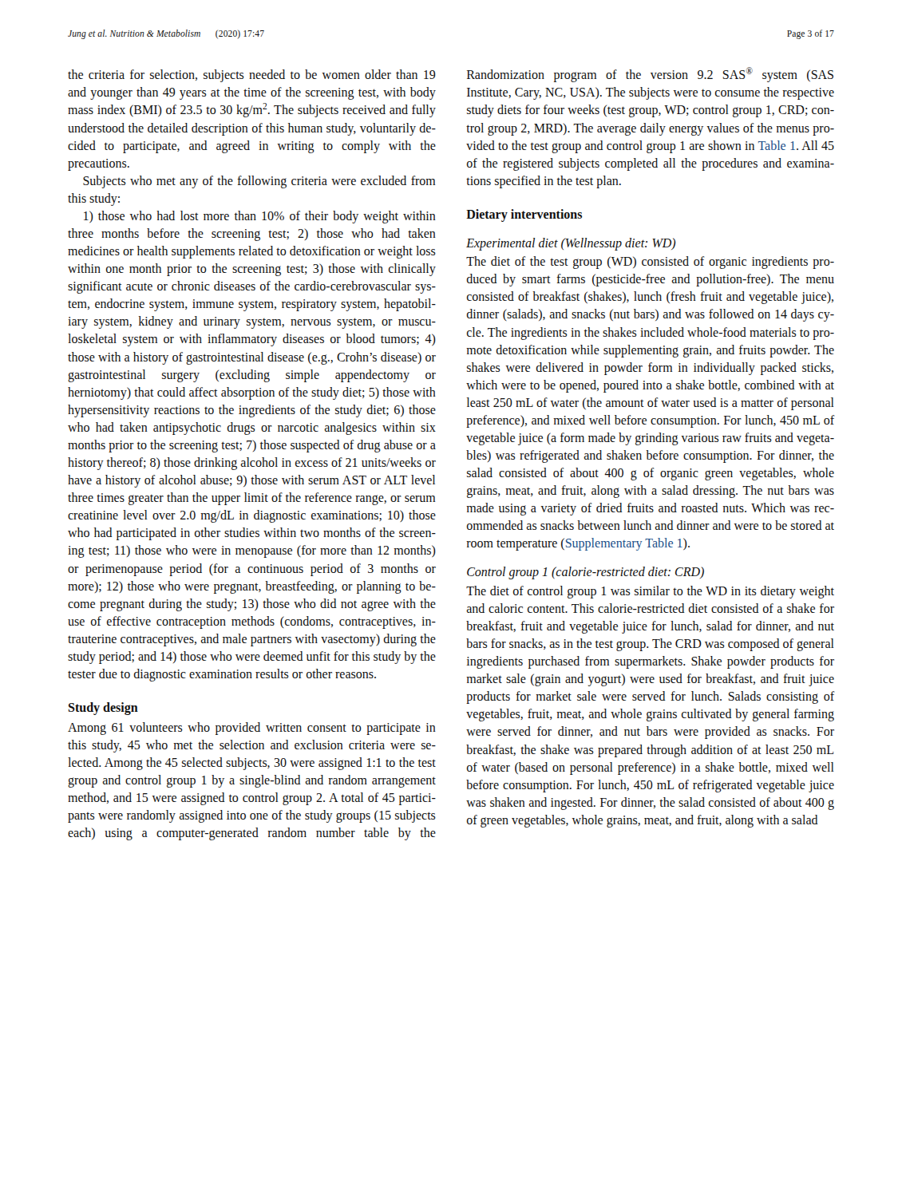Jung et al. Nutrition & Metabolism(2020) 17:47
Page 3 of 17
the criteria for selection, subjects needed to be women older than 19 and younger than 49 years at the time of the screening test, with body mass index (BMI) of 23.5 to 30 kg/m2. The subjects received and fully understood the detailed description of this human study, voluntarily decided to participate, and agreed in writing to comply with the precautions.
Subjects who met any of the following criteria were excluded from this study:
1) those who had lost more than 10% of their body weight within three months before the screening test; 2) those who had taken medicines or health supplements related to detoxification or weight loss within one month prior to the screening test; 3) those with clinically significant acute or chronic diseases of the cardio-cerebrovascular system, endocrine system, immune system, respiratory system, hepatobiliary system, kidney and urinary system, nervous system, or musculoskeletal system or with inflammatory diseases or blood tumors; 4) those with a history of gastrointestinal disease (e.g., Crohn’s disease) or gastrointestinal surgery (excluding simple appendectomy or herniotomy) that could affect absorption of the study diet; 5) those with hypersensitivity reactions to the ingredients of the study diet; 6) those who had taken antipsychotic drugs or narcotic analgesics within six months prior to the screening test; 7) those suspected of drug abuse or a history thereof; 8) those drinking alcohol in excess of 21 units/weeks or have a history of alcohol abuse; 9) those with serum AST or ALT level three times greater than the upper limit of the reference range, or serum creatinine level over 2.0 mg/dL in diagnostic examinations; 10) those who had participated in other studies within two months of the screening test; 11) those who were in menopause (for more than 12 months) or perimenopause period (for a continuous period of 3 months or more); 12) those who were pregnant, breastfeeding, or planning to become pregnant during the study; 13) those who did not agree with the use of effective contraception methods (condoms, contraceptives, intrauterine contraceptives, and male partners with vasectomy) during the study period; and 14) those who were deemed unfit for this study by the tester due to diagnostic examination results or other reasons.
Study design
Among 61 volunteers who provided written consent to participate in this study, 45 who met the selection and exclusion criteria were selected. Among the 45 selected subjects, 30 were assigned 1:1 to the test group and control group 1 by a single-blind and random arrangement method, and 15 were assigned to control group 2. A total of 45 participants were randomly assigned into one of the study groups (15 subjects each) using a computer-generated random number table by the Randomization program of the version 9.2 SAS® system (SAS Institute, Cary, NC, USA). The subjects were to consume the respective study diets for four weeks (test group, WD; control group 1, CRD; control group 2, MRD). The average daily energy values of the menus provided to the test group and control group 1 are shown in Table 1. All 45 of the registered subjects completed all the procedures and examinations specified in the test plan.
Dietary interventions
Experimental diet (Wellnessup diet: WD)
The diet of the test group (WD) consisted of organic ingredients produced by smart farms (pesticide-free and pollution-free). The menu consisted of breakfast (shakes), lunch (fresh fruit and vegetable juice), dinner (salads), and snacks (nut bars) and was followed on 14 days cycle. The ingredients in the shakes included whole-food materials to promote detoxification while supplementing grain, and fruits powder. The shakes were delivered in powder form in individually packed sticks, which were to be opened, poured into a shake bottle, combined with at least 250 mL of water (the amount of water used is a matter of personal preference), and mixed well before consumption. For lunch, 450 mL of vegetable juice (a form made by grinding various raw fruits and vegetables) was refrigerated and shaken before consumption. For dinner, the salad consisted of about 400 g of organic green vegetables, whole grains, meat, and fruit, along with a salad dressing. The nut bars was made using a variety of dried fruits and roasted nuts. Which was recommended as snacks between lunch and dinner and were to be stored at room temperature (Supplementary Table 1).
Control group 1 (calorie-restricted diet: CRD)
The diet of control group 1 was similar to the WD in its dietary weight and caloric content. This calorie-restricted diet consisted of a shake for breakfast, fruit and vegetable juice for lunch, salad for dinner, and nut bars for snacks, as in the test group. The CRD was composed of general ingredients purchased from supermarkets. Shake powder products for market sale (grain and yogurt) were used for breakfast, and fruit juice products for market sale were served for lunch. Salads consisting of vegetables, fruit, meat, and whole grains cultivated by general farming were served for dinner, and nut bars were provided as snacks. For breakfast, the shake was prepared through addition of at least 250 mL of water (based on personal preference) in a shake bottle, mixed well before consumption. For lunch, 450 mL of refrigerated vegetable juice was shaken and ingested. For dinner, the salad consisted of about 400 g of green vegetables, whole grains, meat, and fruit, along with a salad